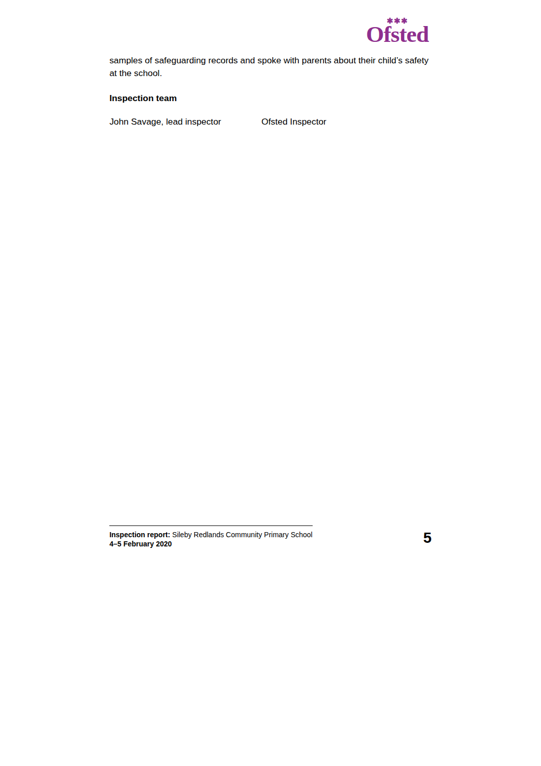✱✱✱
Ofsted
samples of safeguarding records and spoke with parents about their child’s safety at the school.
Inspection team
John Savage, lead inspector
Ofsted Inspector
Inspection report: Sileby Redlands Community Primary School
4–5 February 2020
5